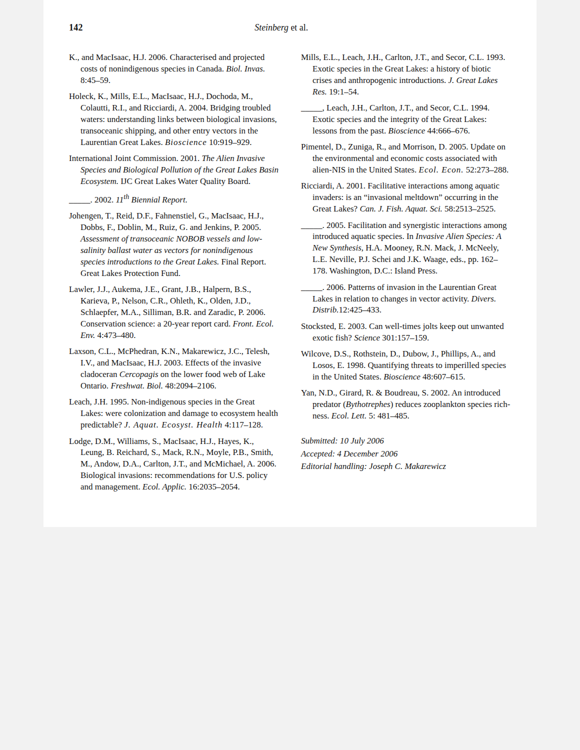142
Steinberg et al.
K., and MacIsaac, H.J. 2006. Characterised and projected costs of nonindigenous species in Canada. Biol. Invas. 8:45–59.
Holeck, K., Mills, E.L., MacIsaac, H.J., Dochoda, M., Colautti, R.I., and Ricciardi, A. 2004. Bridging troubled waters: understanding links between biological invasions, transoceanic shipping, and other entry vectors in the Laurentian Great Lakes. Bioscience 10:919–929.
International Joint Commission. 2001. The Alien Invasive Species and Biological Pollution of the Great Lakes Basin Ecosystem. IJC Great Lakes Water Quality Board.
_____. 2002. 11th Biennial Report.
Johengen, T., Reid, D.F., Fahnenstiel, G., MacIsaac, H.J., Dobbs, F., Doblin, M., Ruiz, G. and Jenkins, P. 2005. Assessment of transoceanic NOBOB vessels and low-salinity ballast water as vectors for nonindigenous species introductions to the Great Lakes. Final Report. Great Lakes Protection Fund.
Lawler, J.J., Aukema, J.E., Grant, J.B., Halpern, B.S., Karieva, P., Nelson, C.R., Ohleth, K., Olden, J.D., Schlaepfer, M.A., Silliman, B.R. and Zaradic, P. 2006. Conservation science: a 20-year report card. Front. Ecol. Env. 4:473–480.
Laxson, C.L., McPhedran, K.N., Makarewicz, J.C., Telesh, I.V., and MacIsaac, H.J. 2003. Effects of the invasive cladoceran Cercopagis on the lower food web of Lake Ontario. Freshwat. Biol. 48:2094–2106.
Leach, J.H. 1995. Non-indigenous species in the Great Lakes: were colonization and damage to ecosystem health predictable? J. Aquat. Ecosyst. Health 4:117–128.
Lodge, D.M., Williams, S., MacIsaac, H.J., Hayes, K., Leung, B. Reichard, S., Mack, R.N., Moyle, P.B., Smith, M., Andow, D.A., Carlton, J.T., and McMichael, A. 2006. Biological invasions: recommendations for U.S. policy and management. Ecol. Applic. 16:2035–2054.
Mills, E.L., Leach, J.H., Carlton, J.T., and Secor, C.L. 1993. Exotic species in the Great Lakes: a history of biotic crises and anthropogenic introductions. J. Great Lakes Res. 19:1–54.
_____, Leach, J.H., Carlton, J.T., and Secor, C.L. 1994. Exotic species and the integrity of the Great Lakes: lessons from the past. Bioscience 44:666–676.
Pimentel, D., Zuniga, R., and Morrison, D. 2005. Update on the environmental and economic costs associated with alien-NIS in the United States. Ecol. Econ. 52:273–288.
Ricciardi, A. 2001. Facilitative interactions among aquatic invaders: is an “invasional meltdown” occurring in the Great Lakes? Can. J. Fish. Aquat. Sci. 58:2513–2525.
_____. 2005. Facilitation and synergistic interactions among introduced aquatic species. In Invasive Alien Species: A New Synthesis, H.A. Mooney, R.N. Mack, J. McNeely, L.E. Neville, P.J. Schei and J.K. Waage, eds., pp. 162–178. Washington, D.C.: Island Press.
_____. 2006. Patterns of invasion in the Laurentian Great Lakes in relation to changes in vector activity. Divers. Distrib. 12:425–433.
Stocksted, E. 2003. Can well-times jolts keep out unwanted exotic fish? Science 301:157–159.
Wilcove, D.S., Rothstein, D., Dubow, J., Phillips, A., and Losos, E. 1998. Quantifying threats to imperilled species in the United States. Bioscience 48:607–615.
Yan, N.D., Girard, R. & Boudreau, S. 2002. An introduced predator (Bythotrephes) reduces zooplankton species richness. Ecol. Lett. 5: 481–485.
Submitted: 10 July 2006
Accepted: 4 December 2006
Editorial handling: Joseph C. Makarewicz